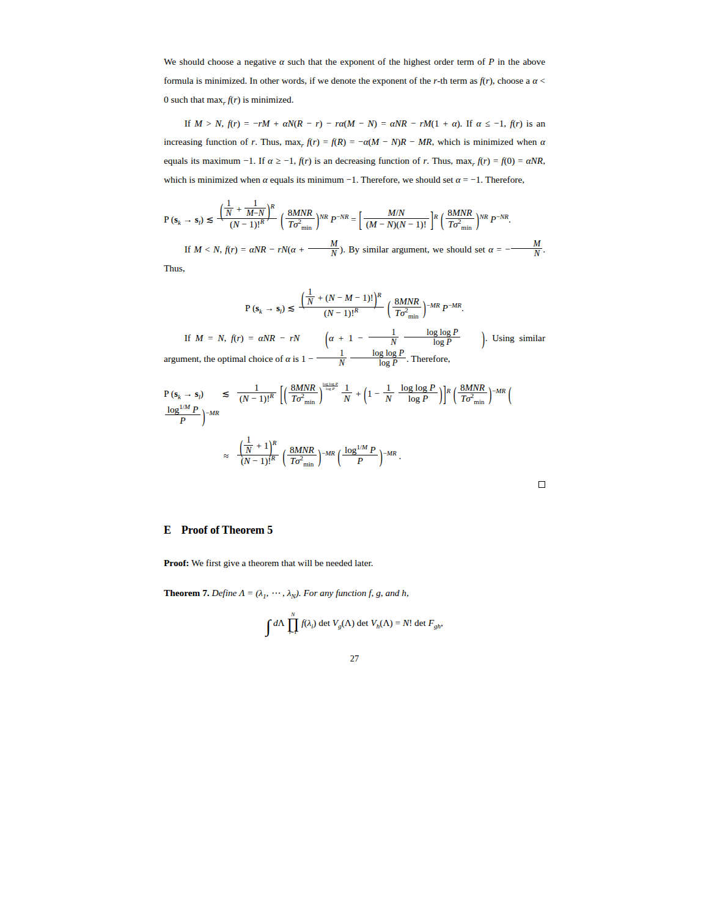We should choose a negative α such that the exponent of the highest order term of P in the above formula is minimized. In other words, if we denote the exponent of the r-th term as f(r), choose a α < 0 such that maxr f(r) is minimized.
If M > N, f(r) = −rM + αN(R − r) − rα(M − N) = αNR − rM(1 + α). If α ≤ −1, f(r) is an increasing function of r. Thus, maxr f(r) = f(R) = −α(M − N)R − MR, which is minimized when α equals its maximum −1. If α ≥ −1, f(r) is an decreasing function of r. Thus, maxr f(r) = f(0) = αNR, which is minimized when α equals its minimum −1. Therefore, we should set α = −1. Therefore,
P (sk → sl) ≲ (1 N + 1 M−N)R (N − 1)!R (8MNR Tσ2min)NR P−NR = [M/N(M − N)(N − 1)!]R (8MNR Tσ2min)NR P−NR.
If M < N, f(r) = αNR − rN(α + MN). By similar argument, we should set α = −MN. Thus,
P (sk → sl) ≲ (1 N + (N − M − 1)!)R (N − 1)!R (8MNR Tσ2min)−MR P−MR.
If M = N, f(r) = αNR − rN (α + 1 − 1 N log log P log P). Using similar argument, the optimal choice of α is 1 − 1 N log log P log P. Therefore,
P (sk → sl) ≲ 1(N − 1)!R [(8MNR Tσ2min)log log P log P 1 N + (1 − 1 N log log P log P)]R (8MNR Tσ2min)−MR (log1/M P P)−MR
≈ (1 N + 1)R(N − 1)!R (8MNR Tσ2min)−MR (log1/M P P)−MR .
EProof of Theorem 5
Proof: We first give a theorem that will be needed later.
Theorem 7. Define Λ = (λ1, ⋯ , λN). For any function f, g, and h,
∫ d Λ N∏i=1 f(λi) det Vg(Λ) det Vh(Λ) = N! det Fgh,
27